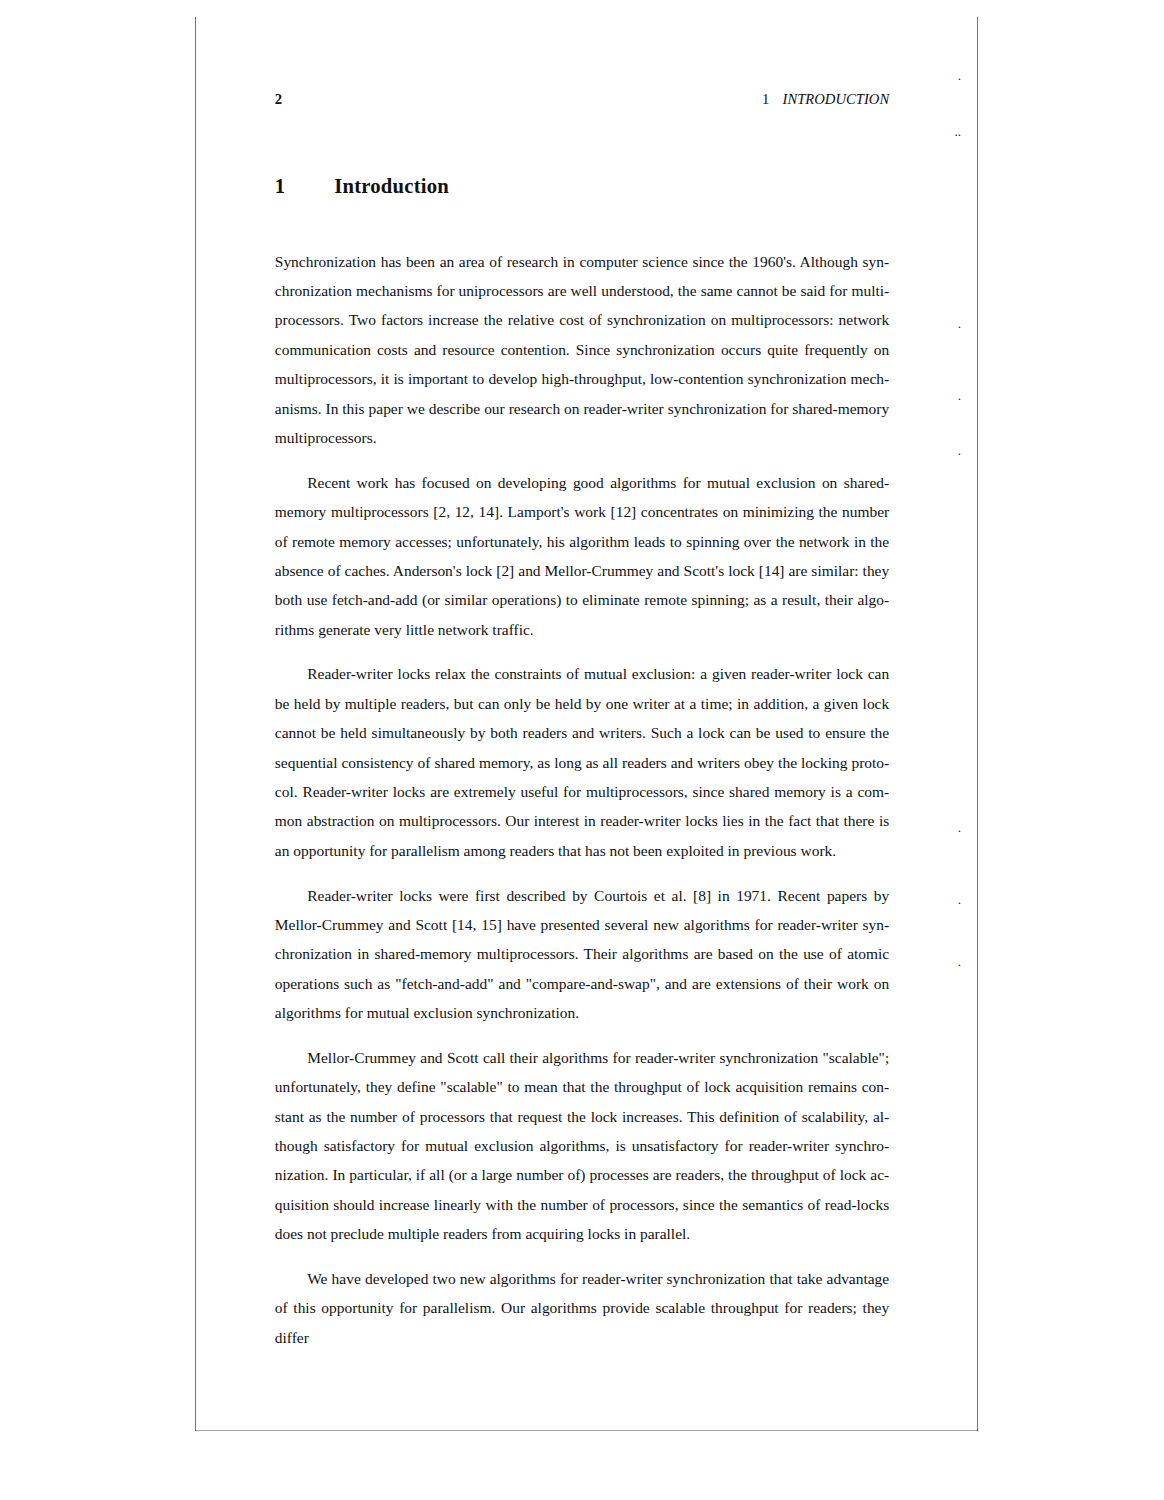. .. . . . . . .
2 1 INTRODUCTION
1 Introduction
Synchronization has been an area of research in computer science since the 1960's. Although synchronization mechanisms for uniprocessors are well understood, the same cannot be said for multiprocessors. Two factors increase the relative cost of synchronization on multiprocessors: network communication costs and resource contention. Since synchronization occurs quite frequently on multiprocessors, it is important to develop high-throughput, low-contention synchronization mechanisms. In this paper we describe our research on reader-writer synchronization for shared-memory multiprocessors.
Recent work has focused on developing good algorithms for mutual exclusion on shared-memory multiprocessors [2, 12, 14]. Lamport's work [12] concentrates on minimizing the number of remote memory accesses; unfortunately, his algorithm leads to spinning over the network in the absence of caches. Anderson's lock [2] and Mellor-Crummey and Scott's lock [14] are similar: they both use fetch-and-add (or similar operations) to eliminate remote spinning; as a result, their algorithms generate very little network traffic.
Reader-writer locks relax the constraints of mutual exclusion: a given reader-writer lock can be held by multiple readers, but can only be held by one writer at a time; in addition, a given lock cannot be held simultaneously by both readers and writers. Such a lock can be used to ensure the sequential consistency of shared memory, as long as all readers and writers obey the locking protocol. Reader-writer locks are extremely useful for multiprocessors, since shared memory is a common abstraction on multiprocessors. Our interest in reader-writer locks lies in the fact that there is an opportunity for parallelism among readers that has not been exploited in previous work.
Reader-writer locks were first described by Courtois et al. [8] in 1971. Recent papers by Mellor-Crummey and Scott [14, 15] have presented several new algorithms for reader-writer synchronization in shared-memory multiprocessors. Their algorithms are based on the use of atomic operations such as "fetch-and-add" and "compare-and-swap", and are extensions of their work on algorithms for mutual exclusion synchronization.
Mellor-Crummey and Scott call their algorithms for reader-writer synchronization "scalable"; unfortunately, they define "scalable" to mean that the throughput of lock acquisition remains constant as the number of processors that request the lock increases. This definition of scalability, although satisfactory for mutual exclusion algorithms, is unsatisfactory for reader-writer synchronization. In particular, if all (or a large number of) processes are readers, the throughput of lock acquisition should increase linearly with the number of processors, since the semantics of read-locks does not preclude multiple readers from acquiring locks in parallel.
We have developed two new algorithms for reader-writer synchronization that take advantage of this opportunity for parallelism. Our algorithms provide scalable throughput for readers; they differ